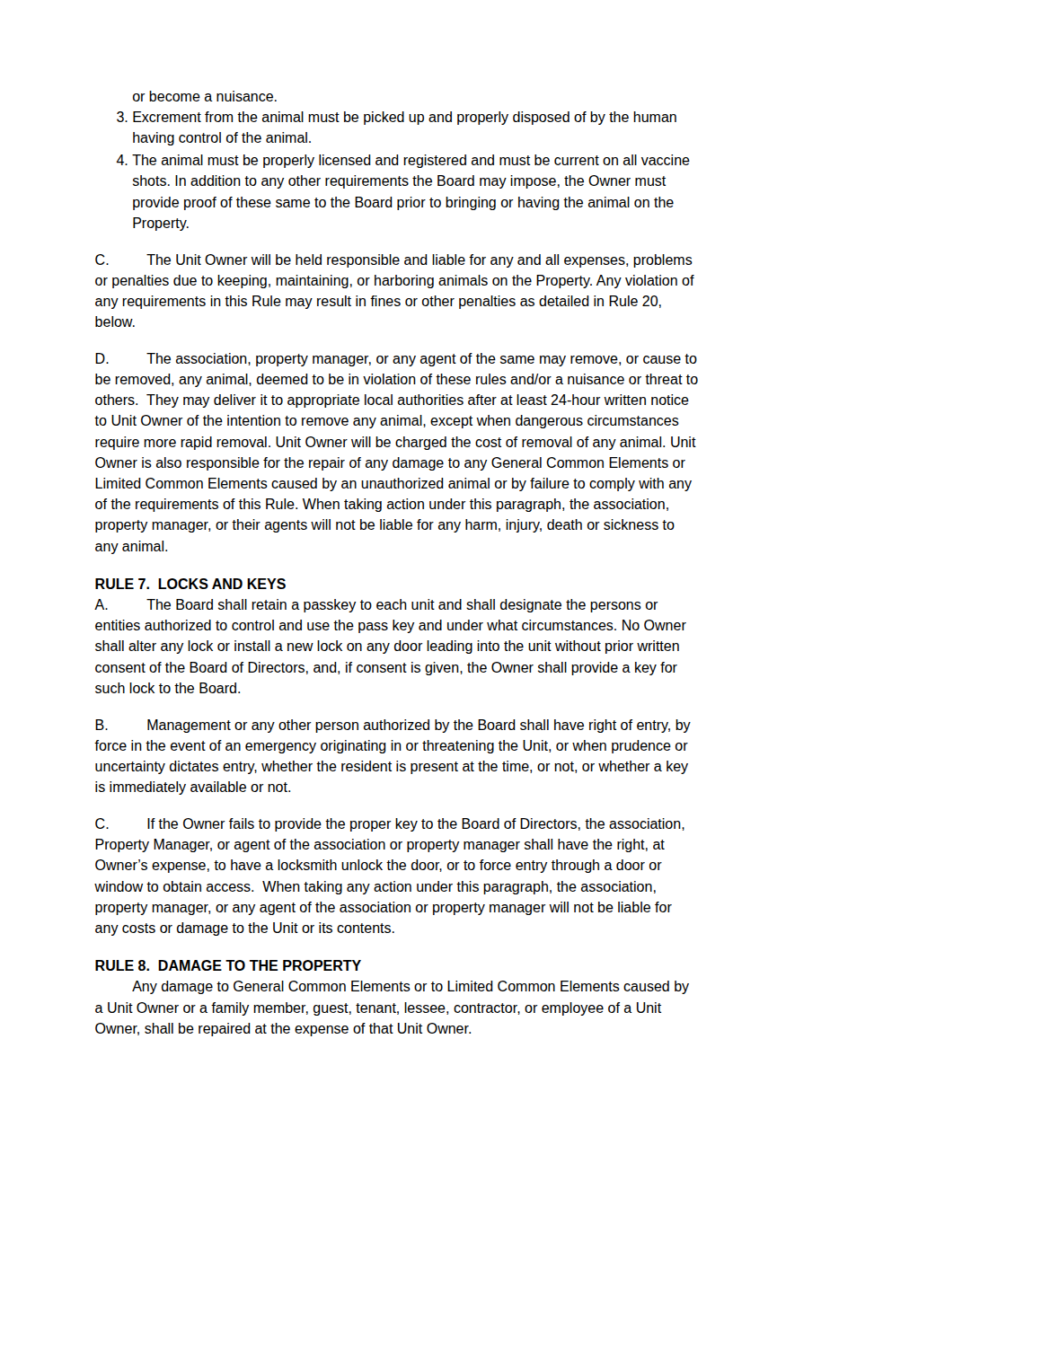or become a nuisance.
Excrement from the animal must be picked up and properly disposed of by the human having control of the animal.
The animal must be properly licensed and registered and must be current on all vaccine shots. In addition to any other requirements the Board may impose, the Owner must provide proof of these same to the Board prior to bringing or having the animal on the Property.
C. The Unit Owner will be held responsible and liable for any and all expenses, problems or penalties due to keeping, maintaining, or harboring animals on the Property. Any violation of any requirements in this Rule may result in fines or other penalties as detailed in Rule 20, below.
D. The association, property manager, or any agent of the same may remove, or cause to be removed, any animal, deemed to be in violation of these rules and/or a nuisance or threat to others. They may deliver it to appropriate local authorities after at least 24-hour written notice to Unit Owner of the intention to remove any animal, except when dangerous circumstances require more rapid removal. Unit Owner will be charged the cost of removal of any animal. Unit Owner is also responsible for the repair of any damage to any General Common Elements or Limited Common Elements caused by an unauthorized animal or by failure to comply with any of the requirements of this Rule. When taking action under this paragraph, the association, property manager, or their agents will not be liable for any harm, injury, death or sickness to any animal.
Rule 7. Locks and Keys
A. The Board shall retain a passkey to each unit and shall designate the persons or entities authorized to control and use the pass key and under what circumstances. No Owner shall alter any lock or install a new lock on any door leading into the unit without prior written consent of the Board of Directors, and, if consent is given, the Owner shall provide a key for such lock to the Board.
B. Management or any other person authorized by the Board shall have right of entry, by force in the event of an emergency originating in or threatening the Unit, or when prudence or uncertainty dictates entry, whether the resident is present at the time, or not, or whether a key is immediately available or not.
C. If the Owner fails to provide the proper key to the Board of Directors, the association, Property Manager, or agent of the association or property manager shall have the right, at Owner’s expense, to have a locksmith unlock the door, or to force entry through a door or window to obtain access. When taking any action under this paragraph, the association, property manager, or any agent of the association or property manager will not be liable for any costs or damage to the Unit or its contents.
Rule 8. Damage to the Property
Any damage to General Common Elements or to Limited Common Elements caused by a Unit Owner or a family member, guest, tenant, lessee, contractor, or employee of a Unit Owner, shall be repaired at the expense of that Unit Owner.